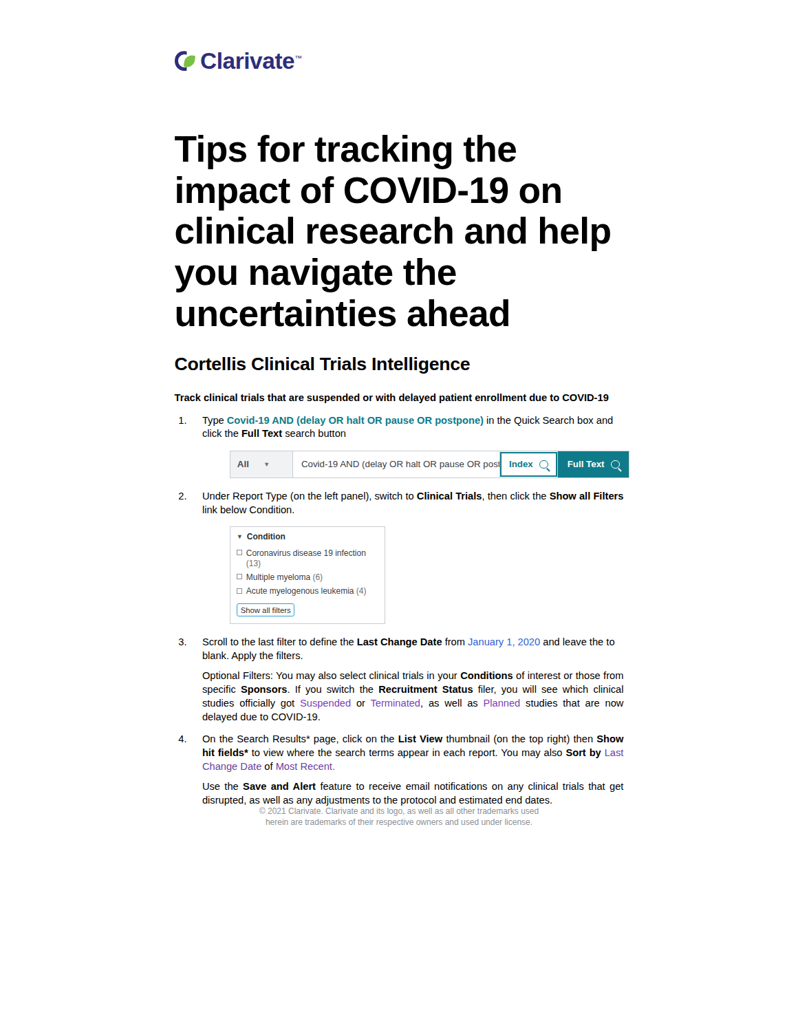Clarivate™
Tips for tracking the impact of COVID-19 on clinical research and help you navigate the uncertainties ahead
Cortellis Clinical Trials Intelligence
Track clinical trials that are suspended or with delayed patient enrollment due to COVID-19
Type Covid-19 AND (delay OR halt OR pause OR postpone) in the Quick Search box and click the Full Text search button
All▼
Covid-19 AND (delay OR halt OR pause OR postpone)
Index
Full Text
Under Report Type (on the left panel), switch to Clinical Trials, then click the Show all Filters link below Condition.
▼Condition
Coronavirus disease 19 infection (13)
Multiple myeloma (6)
Acute myelogenous leukemia (4)
Show all filters
Scroll to the last filter to define the Last Change Date from January 1, 2020 and leave the to blank. Apply the filters.
Optional Filters: You may also select clinical trials in your Conditions of interest or those from specific Sponsors. If you switch the Recruitment Status filer, you will see which clinical studies officially got Suspended or Terminated, as well as Planned studies that are now delayed due to COVID-19.
On the Search Results* page, click on the List View thumbnail (on the top right) then Show hit fields* to view where the search terms appear in each report. You may also Sort by Last Change Date of Most Recent.
Use the Save and Alert feature to receive email notifications on any clinical trials that get disrupted, as well as any adjustments to the protocol and estimated end dates.
© 2021 Clarivate. Clarivate and its logo, as well as all other trademarks used
herein are trademarks of their respective owners and used under license.